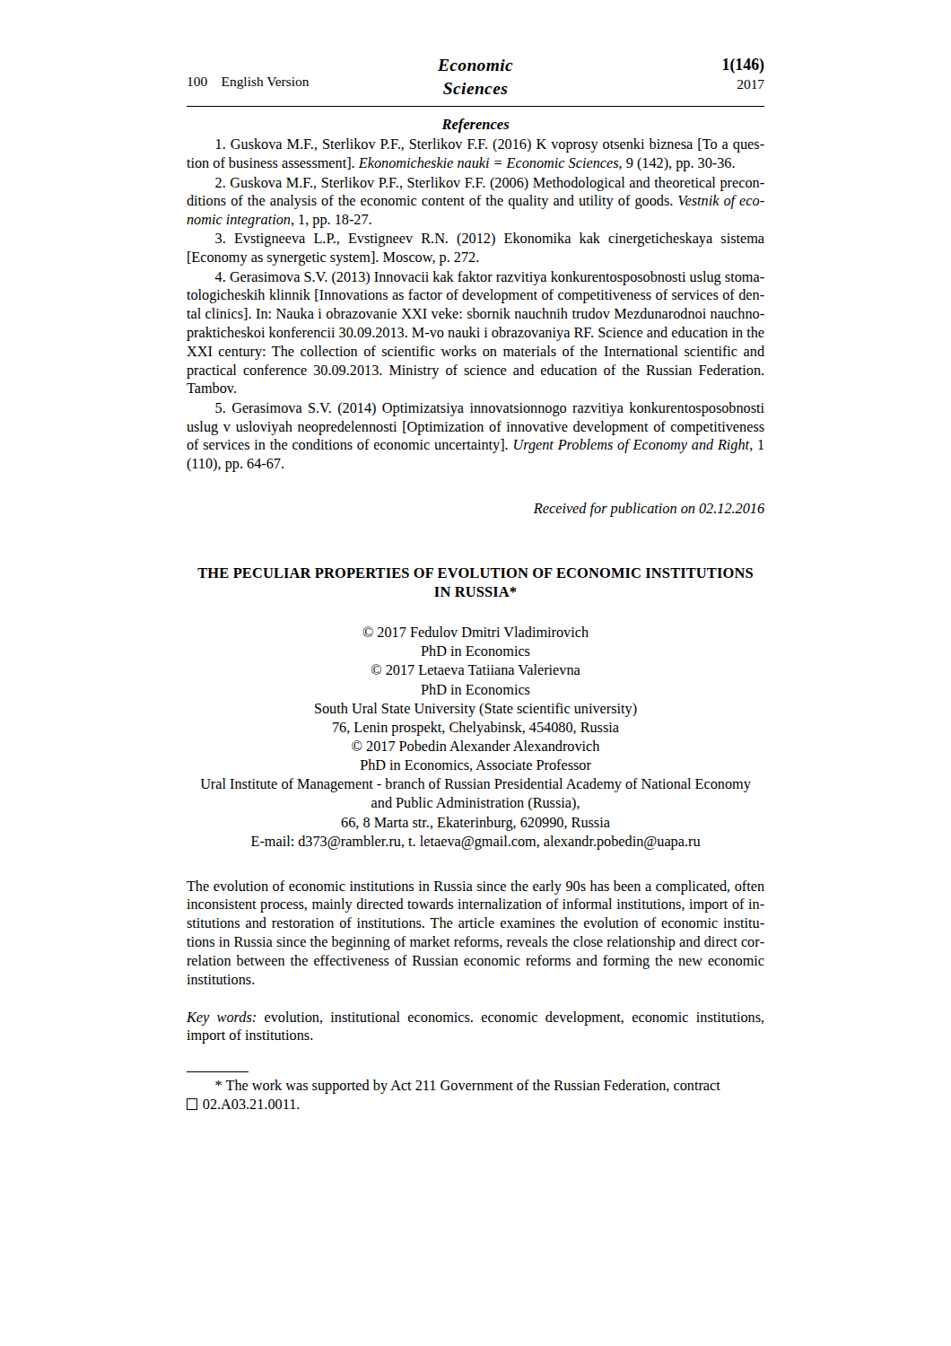100 English Version
Economic Sciences
1(146) 2017
References
1. Guskova M.F., Sterlikov P.F., Sterlikov F.F. (2016) K voprosy otsenki biznesa [To a question of business assessment]. Ekonomicheskie nauki = Economic Sciences, 9 (142), pp. 30-36.
2. Guskova M.F., Sterlikov P.F., Sterlikov F.F. (2006) Methodological and theoretical preconditions of the analysis of the economic content of the quality and utility of goods. Vestnik of economic integration, 1, pp. 18-27.
3. Evstigneeva L.P., Evstigneev R.N. (2012) Ekonomika kak cinergeticheskaya sistema [Economy as synergetic system]. Moscow, p. 272.
4. Gerasimova S.V. (2013) Innovacii kak faktor razvitiya konkurentosposobnosti uslug stomatologicheskih klinnik [Innovations as factor of development of competitiveness of services of dental clinics]. In: Nauka i obrazovanie XXI veke: sbornik nauchnih trudov Mezdunarodnoi nauchno-prakticheskoi konferencii 30.09.2013. M-vo nauki i obrazovaniya RF. Science and education in the XXI century: The collection of scientific works on materials of the International scientific and practical conference 30.09.2013. Ministry of science and education of the Russian Federation. Tambov.
5. Gerasimova S.V. (2014) Optimizatsiya innovatsionnogo razvitiya konkurentosposobnosti uslug v usloviyah neopredelennosti [Optimization of innovative development of competitiveness of services in the conditions of economic uncertainty]. Urgent Problems of Economy and Right, 1 (110), pp. 64-67.
Received for publication on 02.12.2016
The peculiar properties of evolution of economic institutions
in Russia*
© 2017 Fedulov Dmitri Vladimirovich
PhD in Economics
© 2017 Letaeva Tatiiana Valerievna
PhD in Economics
South Ural State University (State scientific university)
76, Lenin prospekt, Chelyabinsk, 454080, Russia
© 2017 Pobedin Alexander Alexandrovich
PhD in Economics, Associate Professor
Ural Institute of Management - branch of Russian Presidential Academy of National Economy
and Public Administration (Russia),
66, 8 Marta str., Ekaterinburg, 620990, Russia
E-mail: d373@rambler.ru, t. letaeva@gmail.com, alexandr.pobedin@uapa.ru
The evolution of economic institutions in Russia since the early 90s has been a complicated, often inconsistent process, mainly directed towards internalization of informal institutions, import of institutions and restoration of institutions. The article examines the evolution of economic institutions in Russia since the beginning of market reforms, reveals the close relationship and direct correlation between the effectiveness of Russian economic reforms and forming the new economic institutions.
Key words: evolution, institutional economics. economic development, economic institutions, import of institutions.
* The work was supported by Act 211 Government of the Russian Federation, contract
02.A03.21.0011.